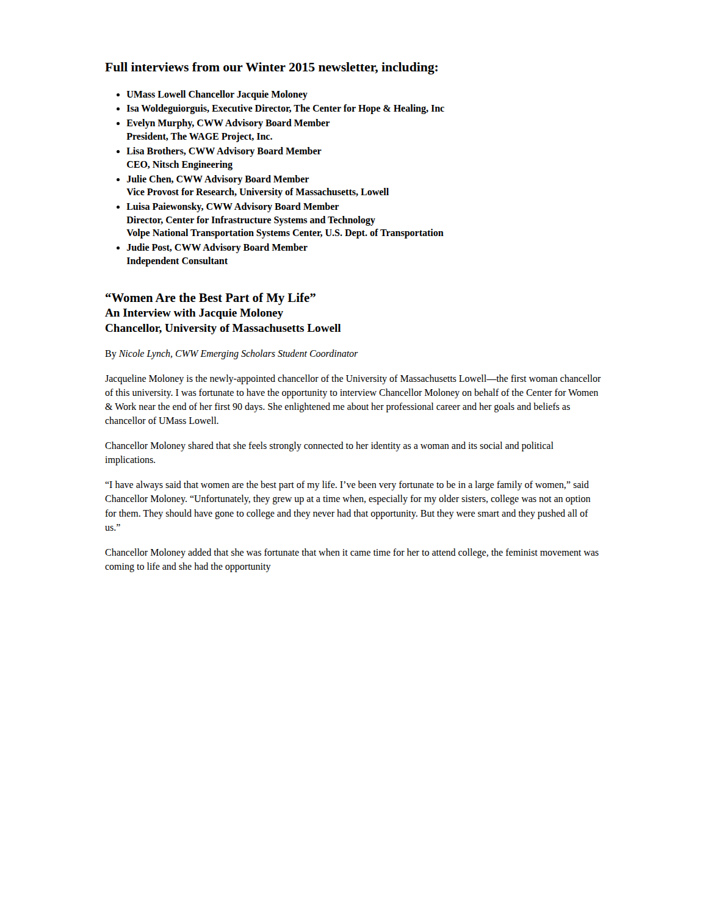Full interviews from our Winter 2015 newsletter, including:
UMass Lowell Chancellor Jacquie Moloney
Isa Woldeguiorguis, Executive Director, The Center for Hope & Healing, Inc
Evelyn Murphy, CWW Advisory Board Member
President, The WAGE Project, Inc.
Lisa Brothers, CWW Advisory Board Member
CEO, Nitsch Engineering
Julie Chen, CWW Advisory Board Member
Vice Provost for Research, University of Massachusetts, Lowell
Luisa Paiewonsky, CWW Advisory Board Member
Director, Center for Infrastructure Systems and Technology
Volpe National Transportation Systems Center, U.S. Dept. of Transportation
Judie Post, CWW Advisory Board Member
Independent Consultant
“Women Are the Best Part of My Life” An Interview with Jacquie Moloney Chancellor, University of Massachusetts Lowell
By Nicole Lynch, CWW Emerging Scholars Student Coordinator
Jacqueline Moloney is the newly-appointed chancellor of the University of Massachusetts Lowell—the first woman chancellor of this university. I was fortunate to have the opportunity to interview Chancellor Moloney on behalf of the Center for Women & Work near the end of her first 90 days. She enlightened me about her professional career and her goals and beliefs as chancellor of UMass Lowell.
Chancellor Moloney shared that she feels strongly connected to her identity as a woman and its social and political implications.
“I have always said that women are the best part of my life. I’ve been very fortunate to be in a large family of women,” said Chancellor Moloney. “Unfortunately, they grew up at a time when, especially for my older sisters, college was not an option for them. They should have gone to college and they never had that opportunity. But they were smart and they pushed all of us.”
Chancellor Moloney added that she was fortunate that when it came time for her to attend college, the feminist movement was coming to life and she had the opportunity